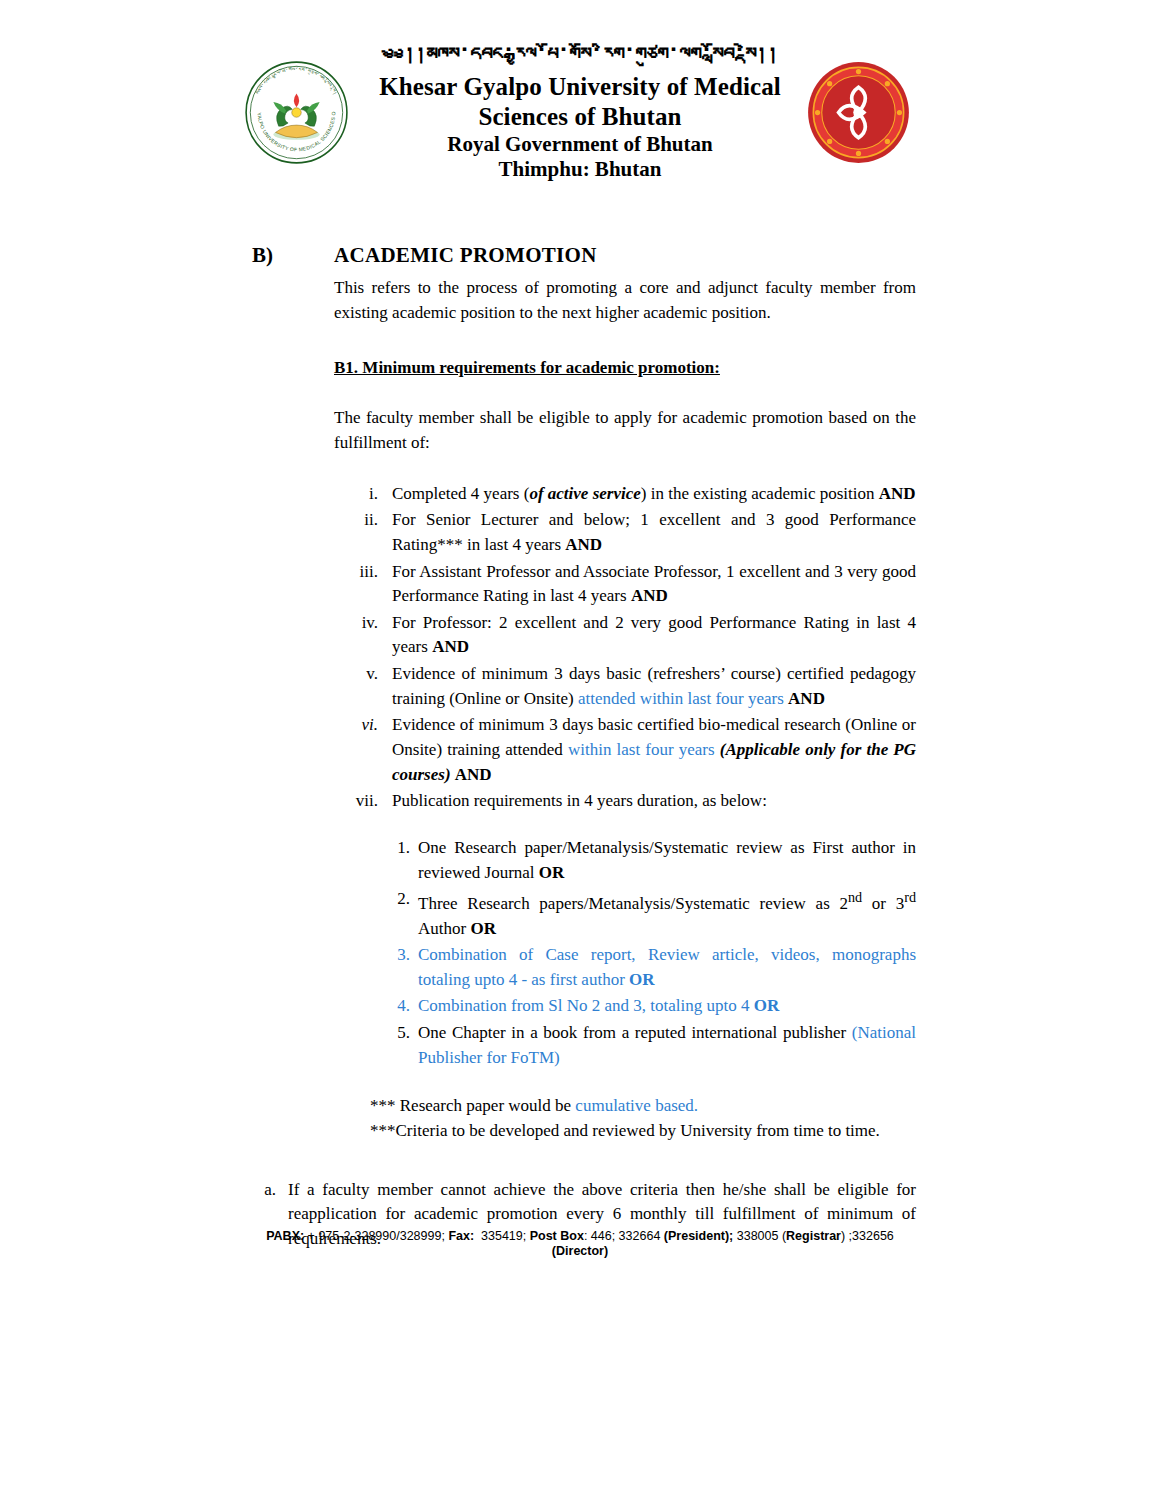མཁས་དབང་རྒྱལ་པོ་གསོ་རིག་གཙུག་ལག་སློབ་སྡེ། KHESAR GYALPO UNIVERSITY OF MEDICAL SCIENCES OF BHUTAN
༄༅།།མཁས་དབང་རྒྱལ་པོ་གསོ་རིག་གཙུག་ལག་སློབ་སྡེ།།
Khesar Gyalpo University of Medical Sciences of Bhutan
Royal Government of Bhutan
Thimphu: Bhutan
B)
ACADEMIC PROMOTION
This refers to the process of promoting a core and adjunct faculty member from existing academic position to the next higher academic position.
B1. Minimum requirements for academic promotion:
The faculty member shall be eligible to apply for academic promotion based on the fulfillment of:
i. Completed 4 years (of active service) in the existing academic position AND
ii. For Senior Lecturer and below; 1 excellent and 3 good Performance Rating*** in last 4 years AND
iii. For Assistant Professor and Associate Professor, 1 excellent and 3 very good Performance Rating in last 4 years AND
iv. For Professor: 2 excellent and 2 very good Performance Rating in last 4 years AND
v. Evidence of minimum 3 days basic (refreshers’ course) certified pedagogy training (Online or Onsite) attended within last four years AND
vi. Evidence of minimum 3 days basic certified bio-medical research (Online or Onsite) training attended within last four years (Applicable only for the PG courses) AND
vii. Publication requirements in 4 years duration, as below:
1. One Research paper/Metanalysis/Systematic review as First author in reviewed Journal OR
2. Three Research papers/Metanalysis/Systematic review as 2nd or 3rd Author OR
3. Combination of Case report, Review article, videos, monographs totaling upto 4 - as first author OR
4. Combination from Sl No 2 and 3, totaling upto 4 OR
5. One Chapter in a book from a reputed international publisher (National Publisher for FoTM)
*** Research paper would be cumulative based.
***Criteria to be developed and reviewed by University from time to time.
a. If a faculty member cannot achieve the above criteria then he/she shall be eligible for reapplication for academic promotion every 6 monthly till fulfillment of minimum of requirements.
PABX: + 975-2-328990/328999; Fax: 335419; Post Box: 446; 332664 (President); 338005 (Registrar) ;332656 (Director)